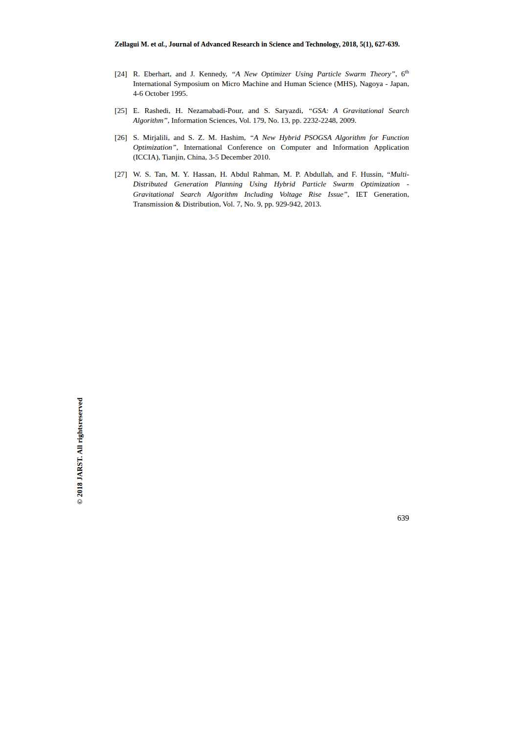Zellagui M. et al., Journal of Advanced Research in Science and Technology, 2018, 5(1), 627-639.
[24] R. Eberhart, and J. Kennedy, “A New Optimizer Using Particle Swarm Theory”, 6th International Symposium on Micro Machine and Human Science (MHS), Nagoya - Japan, 4-6 October 1995.
[25] E. Rashedi, H. Nezamabadi-Pour, and S. Saryazdi, “GSA: A Gravitational Search Algorithm”, Information Sciences, Vol. 179, No. 13, pp. 2232-2248, 2009.
[26] S. Mirjalili, and S. Z. M. Hashim, “A New Hybrid PSOGSA Algorithm for Function Optimization”, International Conference on Computer and Information Application (ICCIA), Tianjin, China, 3-5 December 2010.
[27] W. S. Tan, M. Y. Hassan, H. Abdul Rahman, M. P. Abdullah, and F. Hussin, “Multi-Distributed Generation Planning Using Hybrid Particle Swarm Optimization - Gravitational Search Algorithm Including Voltage Rise Issue”, IET Generation, Transmission & Distribution, Vol. 7, No. 9, pp. 929-942, 2013.
© 2018 JARST. All rightsreserved
639